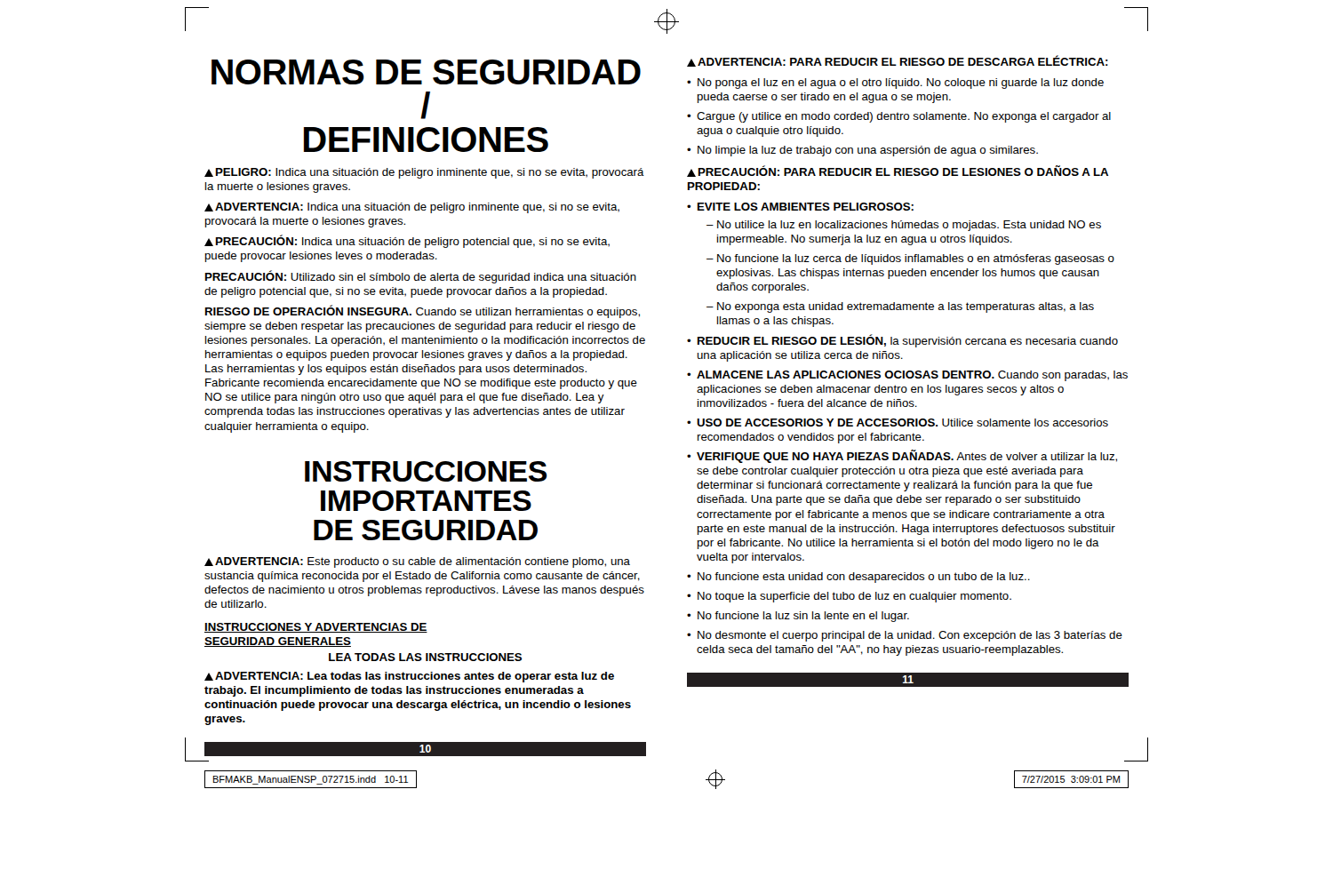Normas de Seguridad /
Definiciones
PELIGRO: Indica una situación de peligro inminente que, si no se evita, provocará la muerte o lesiones graves.
ADVERTENCIA: Indica una situación de peligro inminente que, si no se evita, provocará la muerte o lesiones graves.
PRECAUCIÓN: Indica una situación de peligro potencial que, si no se evita, puede provocar lesiones leves o moderadas.
PRECAUCIÓN: Utilizado sin el símbolo de alerta de seguridad indica una situación de peligro potencial que, si no se evita, puede provocar daños a la propiedad.
RIESGO DE OPERACIÓN INSEGURA. Cuando se utilizan herramientas o equipos, siempre se deben respetar las precauciones de seguridad para reducir el riesgo de lesiones personales. La operación, el mantenimiento o la modificación incorrectos de herramientas o equipos pueden provocar lesiones graves y daños a la propiedad. Las herramientas y los equipos están diseñados para usos determinados. Fabricante recomienda encarecidamente que NO se modifique este producto y que NO se utilice para ningún otro uso que aquél para el que fue diseñado. Lea y comprenda todas las instrucciones operativas y las advertencias antes de utilizar cualquier herramienta o equipo.
Instrucciones importantes
de seguridad
ADVERTENCIA: Este producto o su cable de alimentación contiene plomo, una sustancia química reconocida por el Estado de California como causante de cáncer, defectos de nacimiento u otros problemas reproductivos. Lávese las manos después de utilizarlo.
INSTRUCCIONES Y ADVERTENCIAS DE
SEGURIDAD GENERALES
LEA TODAS LAS INSTRUCCIONES
ADVERTENCIA: Lea todas las instrucciones antes de operar esta luz de trabajo. El incumplimiento de todas las instrucciones enumeradas a continuación puede provocar una descarga eléctrica, un incendio o lesiones graves.
10
ADVERTENCIA: PARA REDUCIR EL RIESGO DE DESCARGA ELÉCTRICA:
No ponga el luz en el agua o el otro líquido. No coloque ni guarde la luz donde pueda caerse o ser tirado en el agua o se mojen.
Cargue (y utilice en modo corded) dentro solamente. No exponga el cargador al agua o cualquie otro líquido.
No limpie la luz de trabajo con una aspersión de agua o similares.
PRECAUCIÓN: PARA REDUCIR EL RIESGO DE LESIONES O DAÑOS A LA PROPIEDAD:
EVITE LOS AMBIENTES PELIGROSOS:
No utilice la luz en localizaciones húmedas o mojadas. Esta unidad NO es impermeable. No sumerja la luz en agua u otros líquidos.
No funcione la luz cerca de líquidos inflamables o en atmósferas gaseosas o explosivas. Las chispas internas pueden encender los humos que causan daños corporales.
No exponga esta unidad extremadamente a las temperaturas altas, a las llamas o a las chispas.
REDUCIR EL RIESGO DE LESIÓN, la supervisión cercana es necesaria cuando una aplicación se utiliza cerca de niños.
ALMACENE LAS APLICACIONES OCIOSAS DENTRO. Cuando son paradas, las aplicaciones se deben almacenar dentro en los lugares secos y altos o inmovilizados - fuera del alcance de niños.
USO DE ACCESORIOS Y DE ACCESORIOS. Utilice solamente los accesorios recomendados o vendidos por el fabricante.
VERIFIQUE QUE NO HAYA PIEZAS DAÑADAS. Antes de volver a utilizar la luz, se debe controlar cualquier protección u otra pieza que esté averiada para determinar si funcionará correctamente y realizará la función para la que fue diseñada. Una parte que se daña que debe ser reparado o ser substituido correctamente por el fabricante a menos que se indicare contrariamente a otra parte en este manual de la instrucción. Haga interruptores defectuosos substituir por el fabricante. No utilice la herramienta si el botón del modo ligero no le da vuelta por intervalos.
No funcione esta unidad con desaparecidos o un tubo de la luz..
No toque la superficie del tubo de luz en cualquier momento.
No funcione la luz sin la lente en el lugar.
No desmonte el cuerpo principal de la unidad. Con excepción de las 3 baterías de celda seca del tamaño del "AA", no hay piezas usuario-reemplazables.
11
BFMAKB_ManualENSP_072715.indd 10-11
7/27/2015 3:09:01 PM